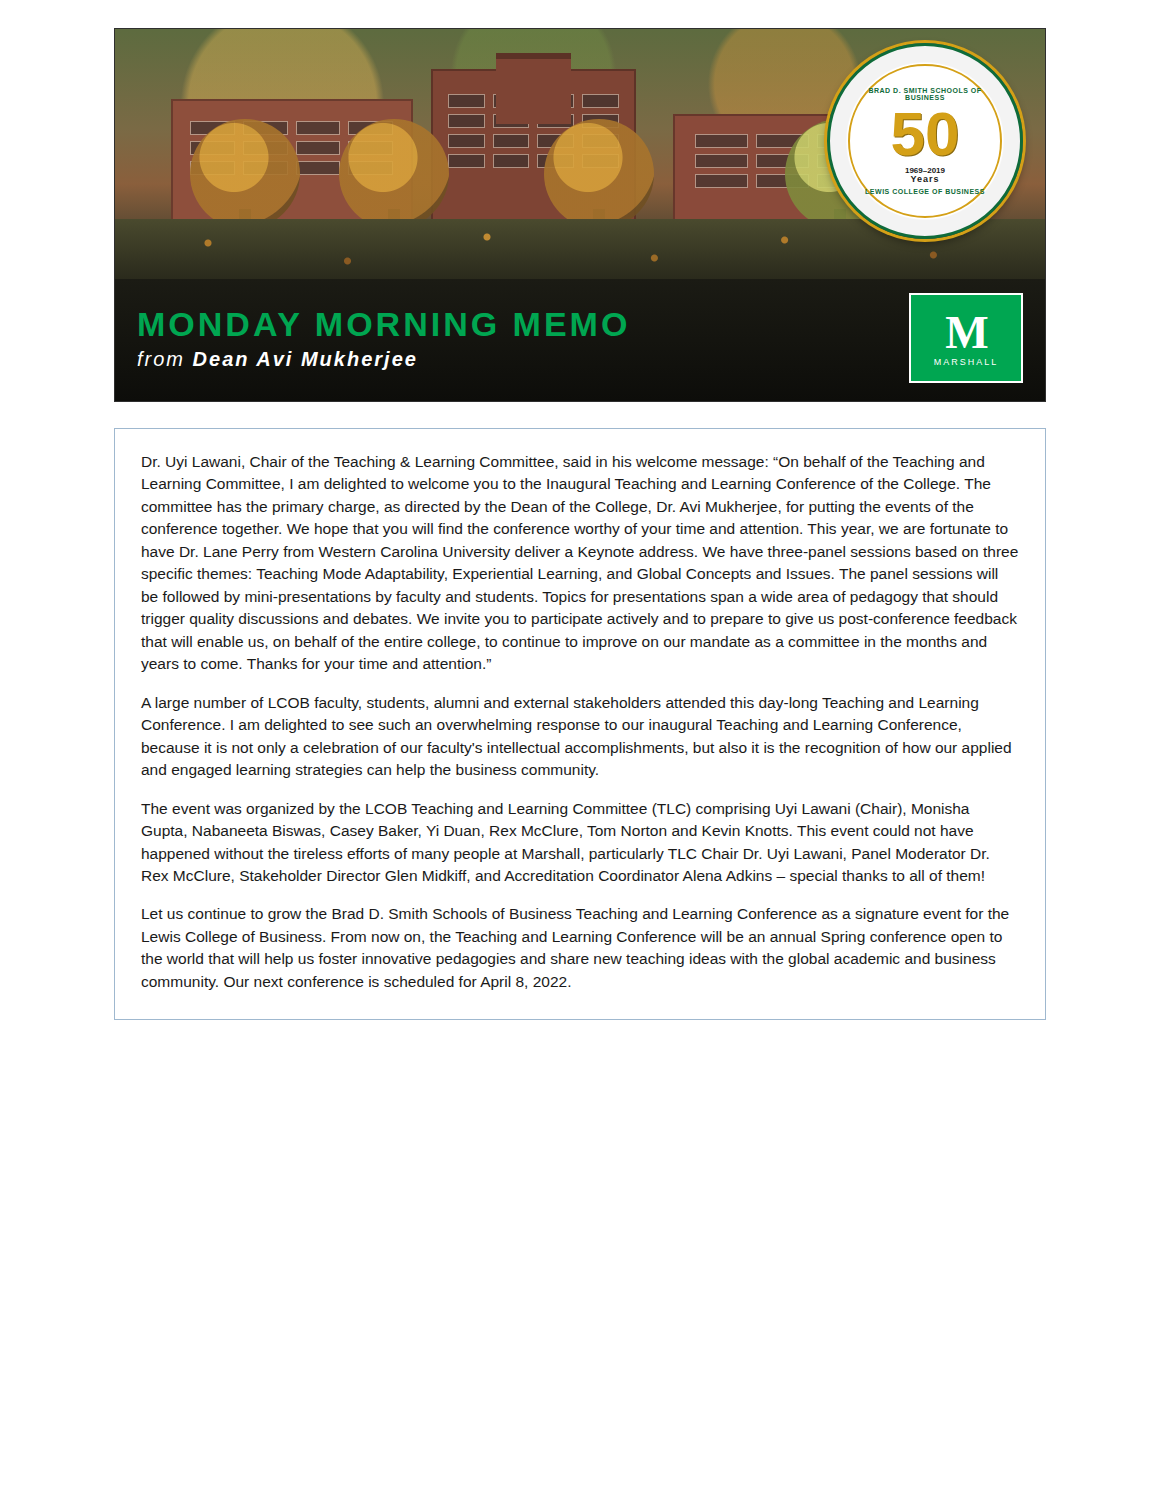MARSHALL UNIVERSITY
Brad D. Smith Schools of Business
50
1969–2019
Years
Lewis College of Business
Monday Morning Memo
from Dean Avi Mukherjee
M
Marshall
Dr. Uyi Lawani, Chair of the Teaching & Learning Committee, said in his welcome message: “On behalf of the Teaching and Learning Committee, I am delighted to welcome you to the Inaugural Teaching and Learning Conference of the College. The committee has the primary charge, as directed by the Dean of the College, Dr. Avi Mukherjee, for putting the events of the conference together. We hope that you will find the conference worthy of your time and attention. This year, we are fortunate to have Dr. Lane Perry from Western Carolina University deliver a Keynote address. We have three-panel sessions based on three specific themes: Teaching Mode Adaptability, Experiential Learning, and Global Concepts and Issues. The panel sessions will be followed by mini-presentations by faculty and students. Topics for presentations span a wide area of pedagogy that should trigger quality discussions and debates. We invite you to participate actively and to prepare to give us post-conference feedback that will enable us, on behalf of the entire college, to continue to improve on our mandate as a committee in the months and years to come. Thanks for your time and attention.”
A large number of LCOB faculty, students, alumni and external stakeholders attended this day-long Teaching and Learning Conference. I am delighted to see such an overwhelming response to our inaugural Teaching and Learning Conference, because it is not only a celebration of our faculty's intellectual accomplishments, but also it is the recognition of how our applied and engaged learning strategies can help the business community.
The event was organized by the LCOB Teaching and Learning Committee (TLC) comprising Uyi Lawani (Chair), Monisha Gupta, Nabaneeta Biswas, Casey Baker, Yi Duan, Rex McClure, Tom Norton and Kevin Knotts. This event could not have happened without the tireless efforts of many people at Marshall, particularly TLC Chair Dr. Uyi Lawani, Panel Moderator Dr. Rex McClure, Stakeholder Director Glen Midkiff, and Accreditation Coordinator Alena Adkins – special thanks to all of them!
Let us continue to grow the Brad D. Smith Schools of Business Teaching and Learning Conference as a signature event for the Lewis College of Business. From now on, the Teaching and Learning Conference will be an annual Spring conference open to the world that will help us foster innovative pedagogies and share new teaching ideas with the global academic and business community. Our next conference is scheduled for April 8, 2022.